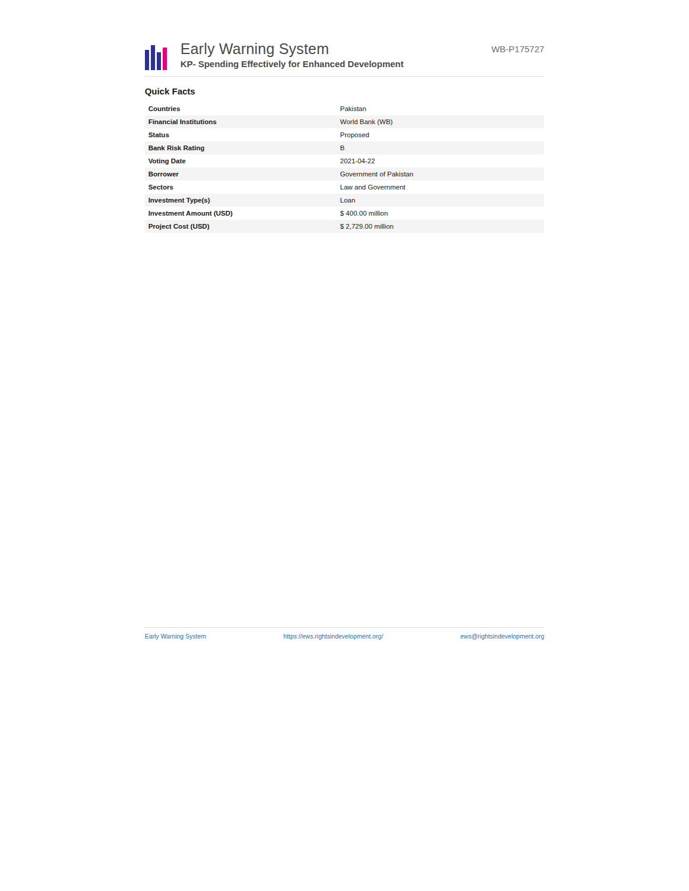Early Warning System
KP- Spending Effectively for Enhanced Development
WB-P175727
Quick Facts
| Countries | Pakistan |
| Financial Institutions | World Bank (WB) |
| Status | Proposed |
| Bank Risk Rating | B |
| Voting Date | 2021-04-22 |
| Borrower | Government of Pakistan |
| Sectors | Law and Government |
| Investment Type(s) | Loan |
| Investment Amount (USD) | $ 400.00 million |
| Project Cost (USD) | $ 2,729.00 million |
Early Warning System
https://ews.rightsindevelopment.org/
ews@rightsindevelopment.org